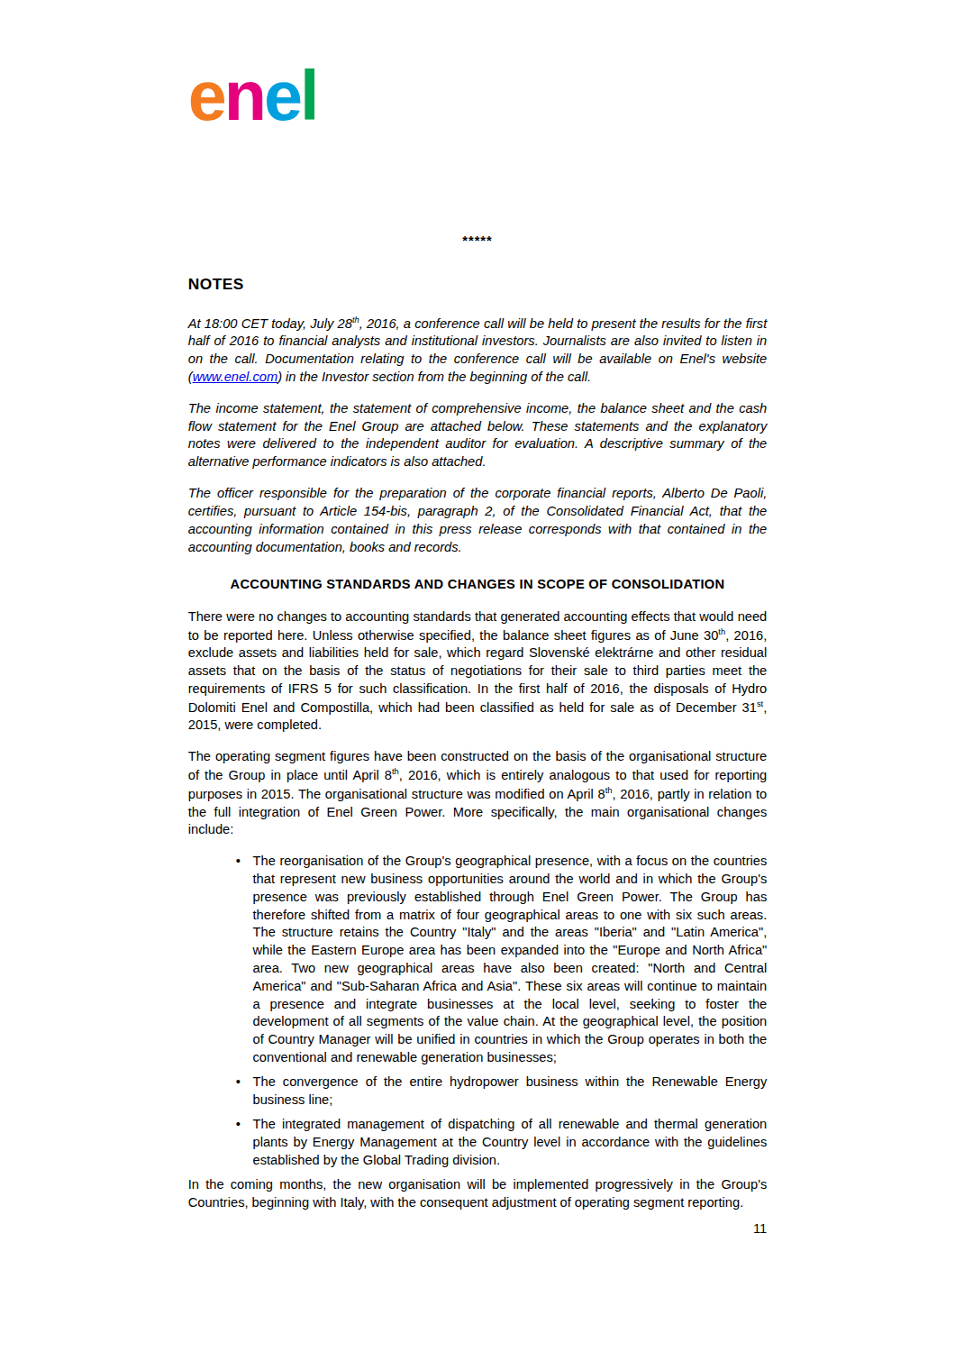enel
*****
NOTES
At 18:00 CET today, July 28th, 2016, a conference call will be held to present the results for the first half of 2016 to financial analysts and institutional investors. Journalists are also invited to listen in on the call. Documentation relating to the conference call will be available on Enel's website (www.enel.com) in the Investor section from the beginning of the call.
The income statement, the statement of comprehensive income, the balance sheet and the cash flow statement for the Enel Group are attached below. These statements and the explanatory notes were delivered to the independent auditor for evaluation. A descriptive summary of the alternative performance indicators is also attached.
The officer responsible for the preparation of the corporate financial reports, Alberto De Paoli, certifies, pursuant to Article 154-bis, paragraph 2, of the Consolidated Financial Act, that the accounting information contained in this press release corresponds with that contained in the accounting documentation, books and records.
ACCOUNTING STANDARDS AND CHANGES IN SCOPE OF CONSOLIDATION
There were no changes to accounting standards that generated accounting effects that would need to be reported here. Unless otherwise specified, the balance sheet figures as of June 30th, 2016, exclude assets and liabilities held for sale, which regard Slovenské elektrárne and other residual assets that on the basis of the status of negotiations for their sale to third parties meet the requirements of IFRS 5 for such classification. In the first half of 2016, the disposals of Hydro Dolomiti Enel and Compostilla, which had been classified as held for sale as of December 31st, 2015, were completed.
The operating segment figures have been constructed on the basis of the organisational structure of the Group in place until April 8th, 2016, which is entirely analogous to that used for reporting purposes in 2015. The organisational structure was modified on April 8th, 2016, partly in relation to the full integration of Enel Green Power. More specifically, the main organisational changes include:
The reorganisation of the Group's geographical presence, with a focus on the countries that represent new business opportunities around the world and in which the Group's presence was previously established through Enel Green Power. The Group has therefore shifted from a matrix of four geographical areas to one with six such areas. The structure retains the Country "Italy" and the areas "Iberia" and "Latin America", while the Eastern Europe area has been expanded into the "Europe and North Africa" area. Two new geographical areas have also been created: "North and Central America" and "Sub-Saharan Africa and Asia". These six areas will continue to maintain a presence and integrate businesses at the local level, seeking to foster the development of all segments of the value chain. At the geographical level, the position of Country Manager will be unified in countries in which the Group operates in both the conventional and renewable generation businesses;
The convergence of the entire hydropower business within the Renewable Energy business line;
The integrated management of dispatching of all renewable and thermal generation plants by Energy Management at the Country level in accordance with the guidelines established by the Global Trading division.
In the coming months, the new organisation will be implemented progressively in the Group's Countries, beginning with Italy, with the consequent adjustment of operating segment reporting.
11